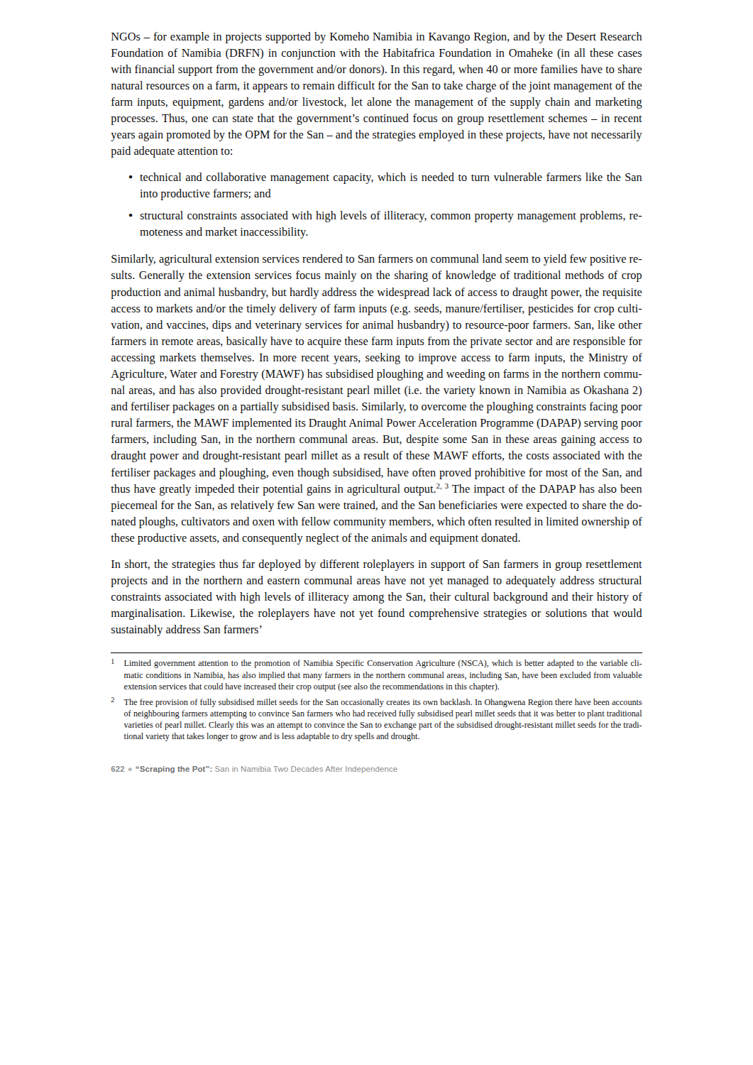NGOs – for example in projects supported by Komeho Namibia in Kavango Region, and by the Desert Research Foundation of Namibia (DRFN) in conjunction with the Habitafrica Foundation in Omaheke (in all these cases with financial support from the government and/or donors). In this regard, when 40 or more families have to share natural resources on a farm, it appears to remain difficult for the San to take charge of the joint management of the farm inputs, equipment, gardens and/or livestock, let alone the management of the supply chain and marketing processes. Thus, one can state that the government’s continued focus on group resettlement schemes – in recent years again promoted by the OPM for the San – and the strategies employed in these projects, have not necessarily paid adequate attention to:
technical and collaborative management capacity, which is needed to turn vulnerable farmers like the San into productive farmers; and
structural constraints associated with high levels of illiteracy, common property management problems, remoteness and market inaccessibility.
Similarly, agricultural extension services rendered to San farmers on communal land seem to yield few positive results. Generally the extension services focus mainly on the sharing of knowledge of traditional methods of crop production and animal husbandry, but hardly address the widespread lack of access to draught power, the requisite access to markets and/or the timely delivery of farm inputs (e.g. seeds, manure/fertiliser, pesticides for crop cultivation, and vaccines, dips and veterinary services for animal husbandry) to resource-poor farmers. San, like other farmers in remote areas, basically have to acquire these farm inputs from the private sector and are responsible for accessing markets themselves. In more recent years, seeking to improve access to farm inputs, the Ministry of Agriculture, Water and Forestry (MAWF) has subsidised ploughing and weeding on farms in the northern communal areas, and has also provided drought-resistant pearl millet (i.e. the variety known in Namibia as Okashana 2) and fertiliser packages on a partially subsidised basis. Similarly, to overcome the ploughing constraints facing poor rural farmers, the MAWF implemented its Draught Animal Power Acceleration Programme (DAPAP) serving poor farmers, including San, in the northern communal areas. But, despite some San in these areas gaining access to draught power and drought-resistant pearl millet as a result of these MAWF efforts, the costs associated with the fertiliser packages and ploughing, even though subsidised, have often proved prohibitive for most of the San, and thus have greatly impeded their potential gains in agricultural output.2, 3 The impact of the DAPAP has also been piecemeal for the San, as relatively few San were trained, and the San beneficiaries were expected to share the donated ploughs, cultivators and oxen with fellow community members, which often resulted in limited ownership of these productive assets, and consequently neglect of the animals and equipment donated.
In short, the strategies thus far deployed by different roleplayers in support of San farmers in group resettlement projects and in the northern and eastern communal areas have not yet managed to adequately address structural constraints associated with high levels of illiteracy among the San, their cultural background and their history of marginalisation. Likewise, the roleplayers have not yet found comprehensive strategies or solutions that would sustainably address San farmers’
Limited government attention to the promotion of Namibia Specific Conservation Agriculture (NSCA), which is better adapted to the variable climatic conditions in Namibia, has also implied that many farmers in the northern communal areas, including San, have been excluded from valuable extension services that could have increased their crop output (see also the recommendations in this chapter).
The free provision of fully subsidised millet seeds for the San occasionally creates its own backlash. In Ohangwena Region there have been accounts of neighbouring farmers attempting to convince San farmers who had received fully subsidised pearl millet seeds that it was better to plant traditional varieties of pearl millet. Clearly this was an attempt to convince the San to exchange part of the subsidised drought-resistant millet seeds for the traditional variety that takes longer to grow and is less adaptable to dry spells and drought.
622●“Scraping the Pot”: San in Namibia Two Decades After Independence